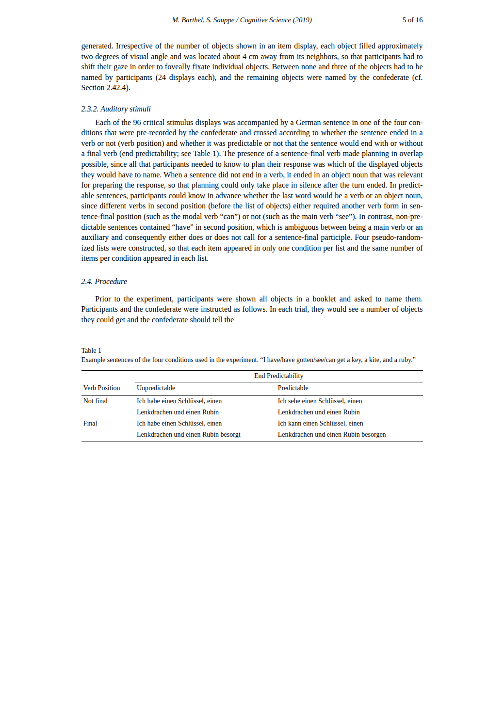M. Barthel, S. Sauppe / Cognitive Science (2019)5 of 16
generated. Irrespective of the number of objects shown in an item display, each object filled approximately two degrees of visual angle and was located about 4 cm away from its neighbors, so that participants had to shift their gaze in order to foveally fixate individual objects. Between none and three of the objects had to be named by participants (24 displays each), and the remaining objects were named by the confederate (cf. Section 2.42.4).
2.3.2. Auditory stimuli
Each of the 96 critical stimulus displays was accompanied by a German sentence in one of the four conditions that were pre-recorded by the confederate and crossed according to whether the sentence ended in a verb or not (verb position) and whether it was predictable or not that the sentence would end with or without a final verb (end predictability; see Table 1). The presence of a sentence-final verb made planning in overlap possible, since all that participants needed to know to plan their response was which of the displayed objects they would have to name. When a sentence did not end in a verb, it ended in an object noun that was relevant for preparing the response, so that planning could only take place in silence after the turn ended. In predictable sentences, participants could know in advance whether the last word would be a verb or an object noun, since different verbs in second position (before the list of objects) either required another verb form in sentence-final position (such as the modal verb “can”) or not (such as the main verb “see”). In contrast, non-predictable sentences contained “have” in second position, which is ambiguous between being a main verb or an auxiliary and consequently either does or does not call for a sentence-final participle. Four pseudo-randomized lists were constructed, so that each item appeared in only one condition per list and the same number of items per condition appeared in each list.
2.4. Procedure
Prior to the experiment, participants were shown all objects in a booklet and asked to name them. Participants and the confederate were instructed as follows. In each trial, they would see a number of objects they could get and the confederate should tell the
Table 1
Example sentences of the four conditions used in the experiment. “I have/have gotten/see/can get a key, a kite, and a ruby.”
| | End Predictability |
| --- | --- |
| Verb Position | Unpredictable | Predictable |
| Not final | Ich habe einen Schlüssel, einen | Ich sehe einen Schlüssel, einen |
| | Lenkdrachen und einen Rubin | Lenkdrachen und einen Rubin |
| Final | Ich habe einen Schlüssel, einen | Ich kann einen Schlüssel, einen |
| | Lenkdrachen und einen Rubin besorgt | Lenkdrachen und einen Rubin besorgen |